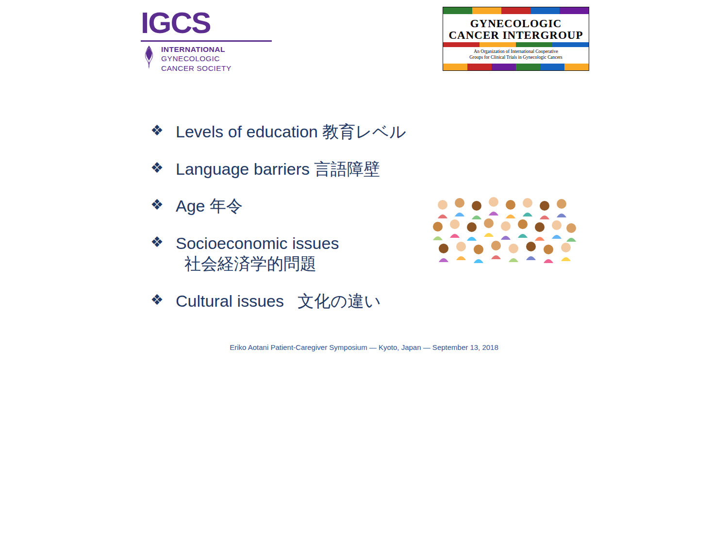IGCS
INTERNATIONAL
GYNECOLOGIC
CANCER SOCIETY
GYNECOLOGIC
CANCER INTERGROUP
An Organization of International Cooperative
Groups for Clinical Trials in Gynecologic Cancers
Levels of education 教育レベル
Language barriers 言語障壁
Age 年令
Socioeconomic issues 社会経済学的問題
Cultural issues 文化の違い
Eriko Aotani Patient-Caregiver Symposium — Kyoto, Japan — September 13, 2018